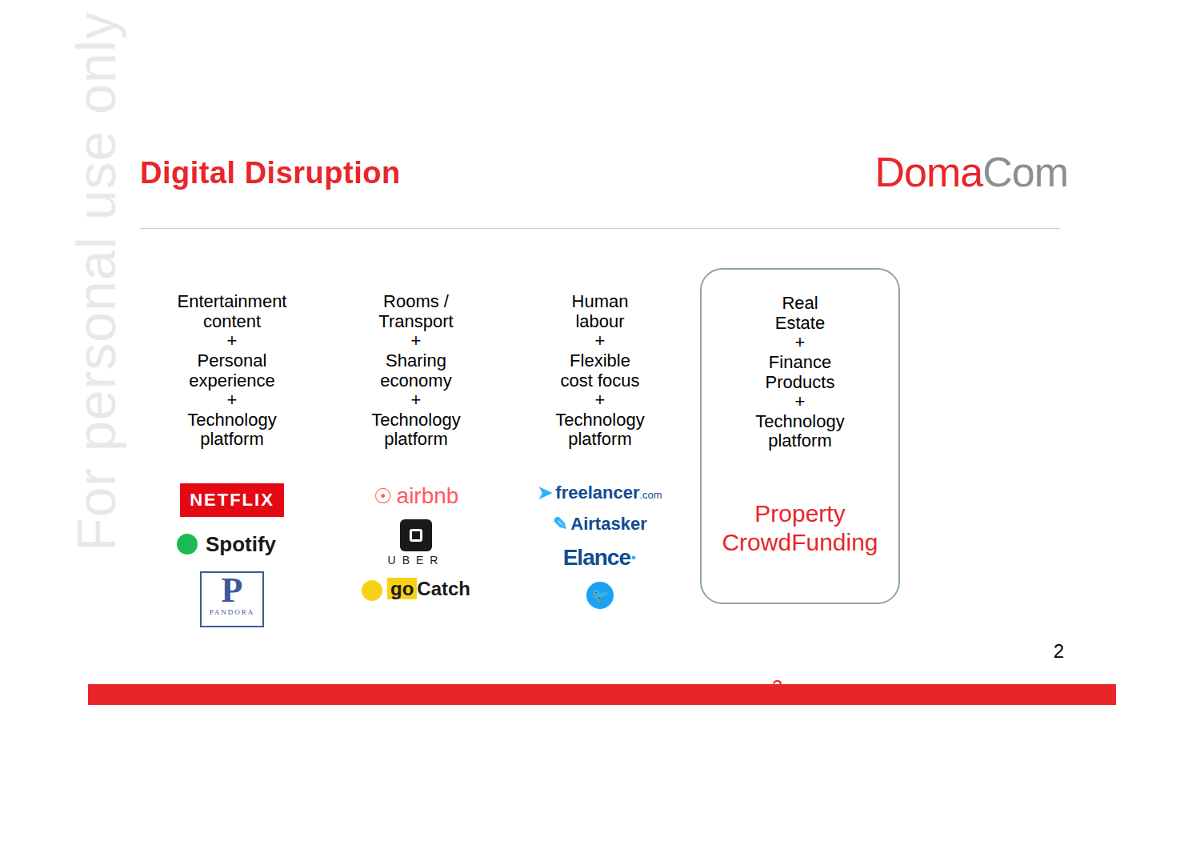For personal use only
Digital Disruption
Doma Com
Entertainment content + Personal experience + Technology platform
NETFLIX
Spotify
P
PANDORA
Rooms / Transport + Sharing economy + Technology platform
☉airbnb
UBER
go Catch
Human labour + Flexible cost focus + Technology platform
➤freelancer.com
✎Airtasker
Elance·
Real Estate + Finance Products + Technology platform
Property
CrowdFunding
2
2